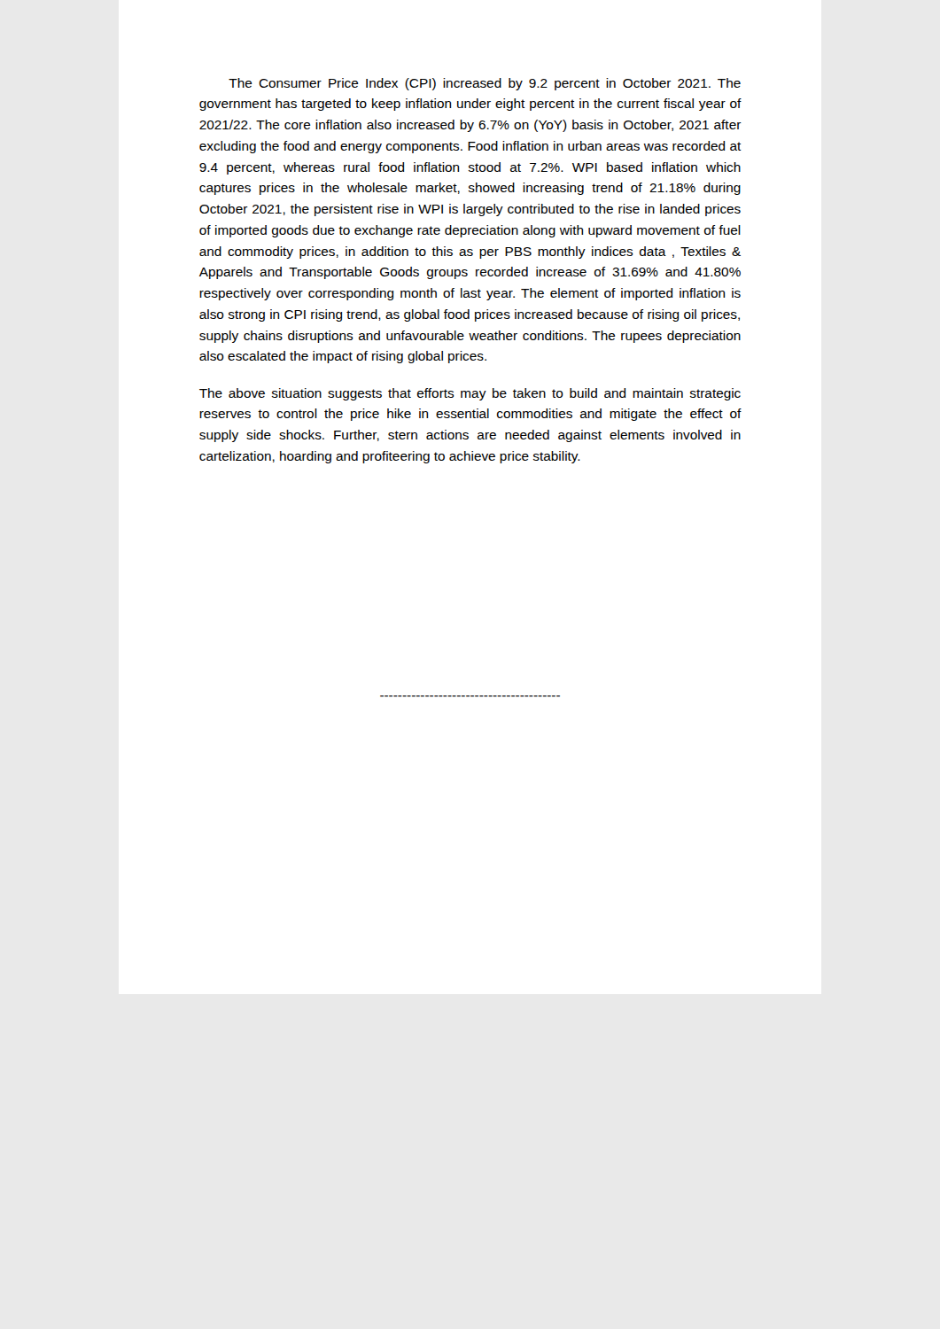The Consumer Price Index (CPI) increased by 9.2 percent in October 2021. The government has targeted to keep inflation under eight percent in the current fiscal year of 2021/22. The core inflation also increased by 6.7% on (YoY) basis in October, 2021 after excluding the food and energy components. Food inflation in urban areas was recorded at 9.4 percent, whereas rural food inflation stood at 7.2%. WPI based inflation which captures prices in the wholesale market, showed increasing trend of 21.18% during October 2021, the persistent rise in WPI is largely contributed to the rise in landed prices of imported goods due to exchange rate depreciation along with upward movement of fuel and commodity prices, in addition to this as per PBS monthly indices data , Textiles & Apparels and Transportable Goods groups recorded increase of 31.69% and 41.80% respectively over corresponding month of last year. The element of imported inflation is also strong in CPI rising trend, as global food prices increased because of rising oil prices, supply chains disruptions and unfavourable weather conditions. The rupees depreciation also escalated the impact of rising global prices.
The above situation suggests that efforts may be taken to build and maintain strategic reserves to control the price hike in essential commodities and mitigate the effect of supply side shocks. Further, stern actions are needed against elements involved in cartelization, hoarding and profiteering to achieve price stability.
----------------------------------------